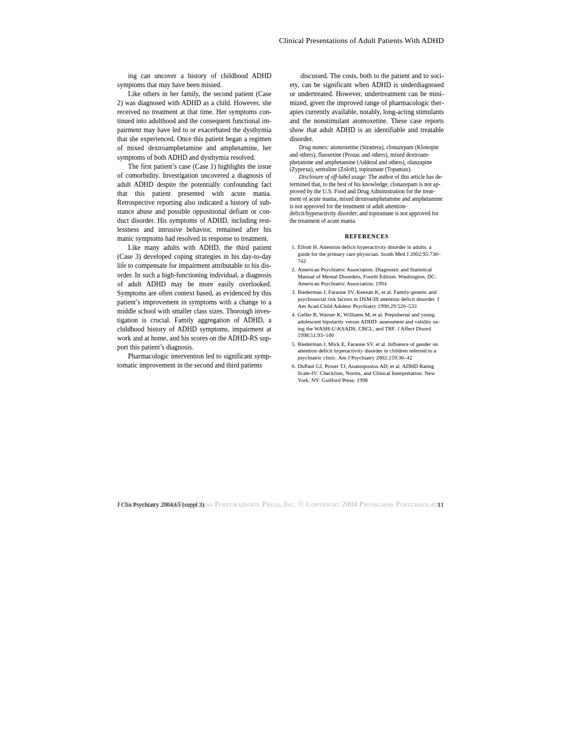Clinical Presentations of Adult Patients With ADHD
ing can uncover a history of childhood ADHD symptoms that may have been missed.
Like others in her family, the second patient (Case 2) was diagnosed with ADHD as a child. However, she received no treatment at that time. Her symptoms continued into adulthood and the consequent functional impairment may have led to or exacerbated the dysthymia that she experienced. Once this patient began a regimen of mixed dextroamphetamine and amphetamine, her symptoms of both ADHD and dysthymia resolved.
The first patient’s case (Case 1) highlights the issue of comorbidity. Investigation uncovered a diagnosis of adult ADHD despite the potentially confounding fact that this patient presented with acute mania. Retrospective reporting also indicated a history of substance abuse and possible oppositional defiant or conduct disorder. His symptoms of ADHD, including restlessness and intrusive behavior, remained after his manic symptoms had resolved in response to treatment.
Like many adults with ADHD, the third patient (Case 3) developed coping strategies in his day-to-day life to compensate for impairment attributable to his disorder. In such a high-functioning individual, a diagnosis of adult ADHD may be more easily overlooked. Symptoms are often context based, as evidenced by this patient’s improvement in symptoms with a change to a middle school with smaller class sizes. Thorough investigation is crucial. Family aggregation of ADHD, a childhood history of ADHD symptoms, impairment at work and at home, and his scores on the ADHD-RS support this patient’s diagnosis.
Pharmacologic intervention led to significant symptomatic improvement in the second and third patients
discussed. The costs, both to the patient and to society, can be significant when ADHD is underdiagnosed or undertreated. However, undertreatment can be minimized, given the improved range of pharmacologic therapies currently available, notably, long-acting stimulants and the nonstimulant atomoxetine. These case reports show that adult ADHD is an identifiable and treatable disorder.
Drug names: atomoxetine (Strattera), clonazepam (Klonopin and others), fluoxetine (Prozac and others), mixed dextroamphetamine and amphetamine (Adderal and others), olanzapine (Zyprexa), sertraline (Zoloft), topiramate (Topamax).
Disclosure of off-label usage: The author of this article has determined that, to the best of his knowledge, clonazepam is not approved by the U.S. Food and Drug Administration for the treatment of acute mania; mixed dextroamphetamine and amphetamine is not approved for the treatment of adult attention-deficit/hyperactivity disorder; and topiramate is not approved for the treatment of acute mania.
REFERENCES
Elliott H. Attention deficit hyperactivity disorder in adults: a guide for the primary care physician. South Med J 2002;95:736–742
American Psychiatric Association. Diagnostic and Statistical Manual of Mental Disorders, Fourth Edition. Washington, DC: American Psychiatric Association; 1994
Biederman J, Faraone SV, Keenan K, et al. Family-genetic and psychosocial risk factors in DSM-III attention deficit disorder. J Am Acad Child Adolesc Psychiatry 1990;29:526–533
Geller B, Warner K, Williams M, et al. Prepubertal and young adolescent bipolarity versus ADHD: assessment and validity using the WASH-U-KSADS, CBCL, and TRF. J Affect Disord 1998;51:93–100
Biederman J, Mick E, Faraone SV, et al. Influence of gender on attention deficit hyperactivity disorder in children referred to a psychiatric clinic. Am J Psychiatry 2002;159:36–42
DuPaul GJ, Power TJ, Anastopoulos AD, et al. ADHD Rating Scale-IV: Checklists, Norms, and Clinical Interpretation. New York, NY: Guilford Press; 1998
© Copyright 2004 Physicians Postgraduate Press, Inc. © Copyright 2004 Physicians Postgraduate Press, Inc.
J Clin Psychiatry 2004;65 (suppl 3) 11